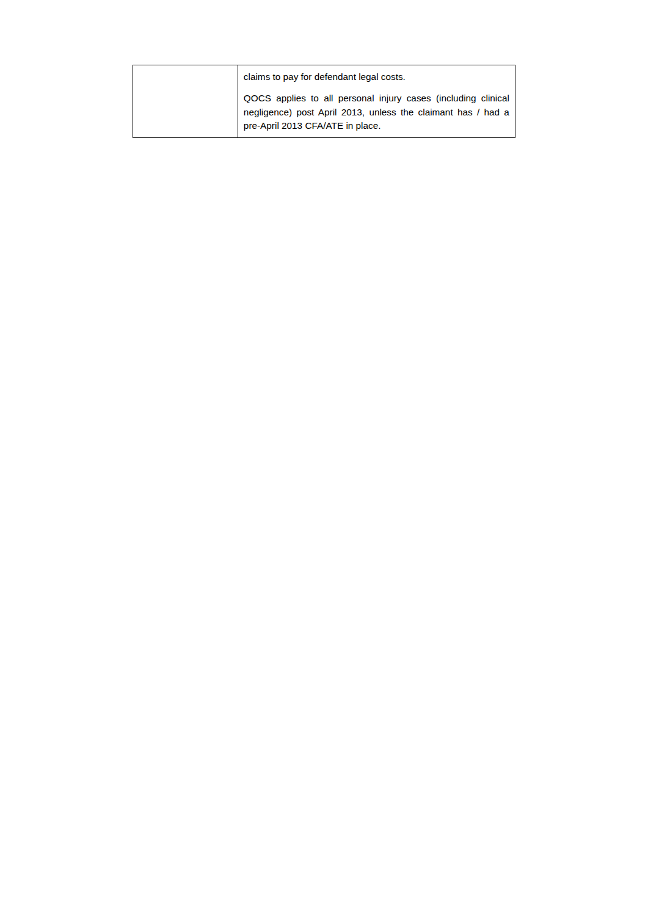| | claims to pay for defendant legal costs. QOCS applies to all personal injury cases (including clinical negligence) post April 2013, unless the claimant has / had a pre-April 2013 CFA/ATE in place. |